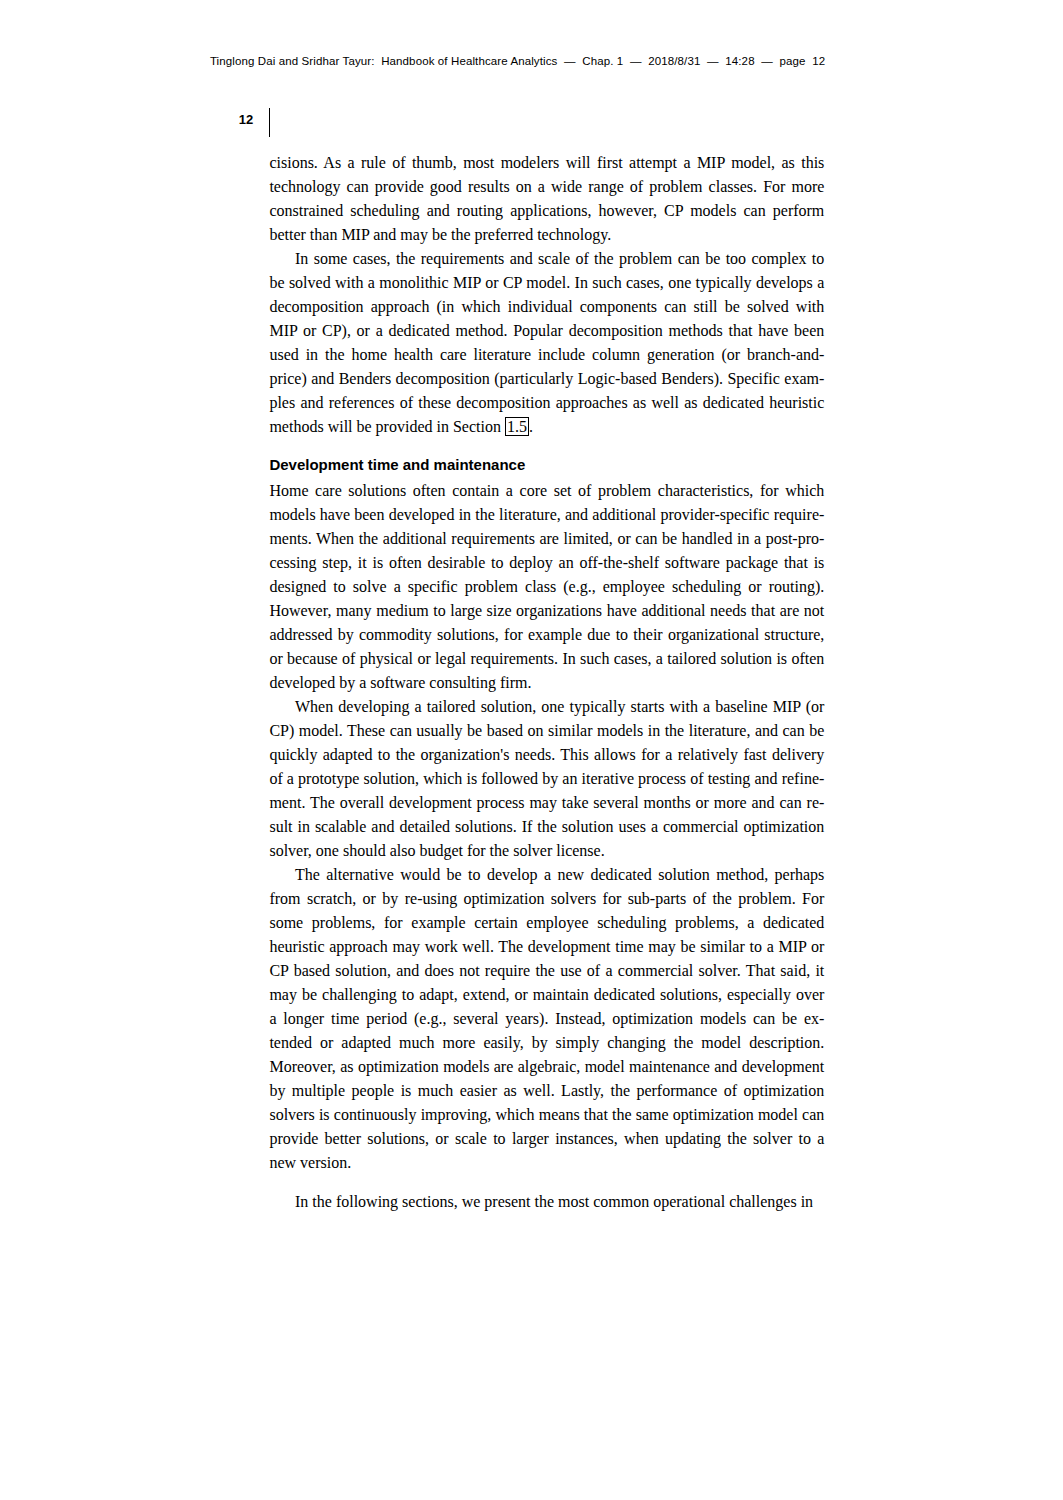Tinglong Dai and Sridhar Tayur: Handbook of Healthcare Analytics — Chap. 1 — 2018/8/31 — 14:28 — page 12
12
cisions. As a rule of thumb, most modelers will first attempt a MIP model, as this technology can provide good results on a wide range of problem classes. For more constrained scheduling and routing applications, however, CP models can perform better than MIP and may be the preferred technology.
In some cases, the requirements and scale of the problem can be too complex to be solved with a monolithic MIP or CP model. In such cases, one typically develops a decomposition approach (in which individual components can still be solved with MIP or CP), or a dedicated method. Popular decomposition methods that have been used in the home health care literature include column generation (or branch-and-price) and Benders decomposition (particularly Logic-based Benders). Specific examples and references of these decomposition approaches as well as dedicated heuristic methods will be provided in Section 1.5.
Development time and maintenance
Home care solutions often contain a core set of problem characteristics, for which models have been developed in the literature, and additional provider-specific requirements. When the additional requirements are limited, or can be handled in a post-processing step, it is often desirable to deploy an off-the-shelf software package that is designed to solve a specific problem class (e.g., employee scheduling or routing). However, many medium to large size organizations have additional needs that are not addressed by commodity solutions, for example due to their organizational structure, or because of physical or legal requirements. In such cases, a tailored solution is often developed by a software consulting firm.
When developing a tailored solution, one typically starts with a baseline MIP (or CP) model. These can usually be based on similar models in the literature, and can be quickly adapted to the organization's needs. This allows for a relatively fast delivery of a prototype solution, which is followed by an iterative process of testing and refinement. The overall development process may take several months or more and can result in scalable and detailed solutions. If the solution uses a commercial optimization solver, one should also budget for the solver license.
The alternative would be to develop a new dedicated solution method, perhaps from scratch, or by re-using optimization solvers for sub-parts of the problem. For some problems, for example certain employee scheduling problems, a dedicated heuristic approach may work well. The development time may be similar to a MIP or CP based solution, and does not require the use of a commercial solver. That said, it may be challenging to adapt, extend, or maintain dedicated solutions, especially over a longer time period (e.g., several years). Instead, optimization models can be extended or adapted much more easily, by simply changing the model description. Moreover, as optimization models are algebraic, model maintenance and development by multiple people is much easier as well. Lastly, the performance of optimization solvers is continuously improving, which means that the same optimization model can provide better solutions, or scale to larger instances, when updating the solver to a new version.
In the following sections, we present the most common operational challenges in